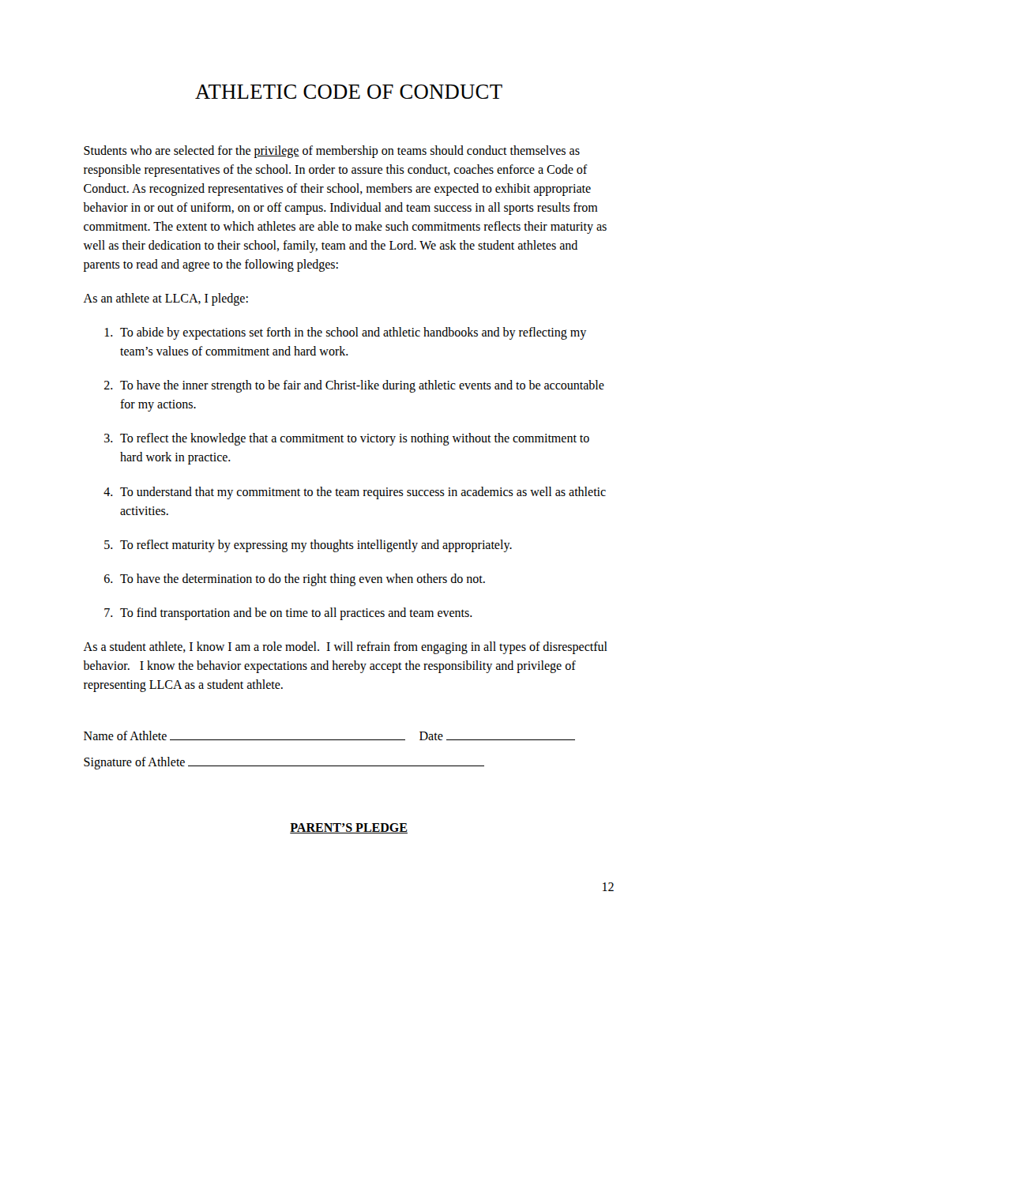ATHLETIC CODE OF CONDUCT
Students who are selected for the privilege of membership on teams should conduct themselves as responsible representatives of the school. In order to assure this conduct, coaches enforce a Code of Conduct. As recognized representatives of their school, members are expected to exhibit appropriate behavior in or out of uniform, on or off campus. Individual and team success in all sports results from commitment. The extent to which athletes are able to make such commitments reflects their maturity as well as their dedication to their school, family, team and the Lord. We ask the student athletes and parents to read and agree to the following pledges:
As an athlete at LLCA, I pledge:
To abide by expectations set forth in the school and athletic handbooks and by reflecting my team’s values of commitment and hard work.
To have the inner strength to be fair and Christ-like during athletic events and to be accountable for my actions.
To reflect the knowledge that a commitment to victory is nothing without the commitment to hard work in practice.
To understand that my commitment to the team requires success in academics as well as athletic activities.
To reflect maturity by expressing my thoughts intelligently and appropriately.
To have the determination to do the right thing even when others do not.
To find transportation and be on time to all practices and team events.
As a student athlete, I know I am a role model. I will refrain from engaging in all types of disrespectful behavior. I know the behavior expectations and hereby accept the responsibility and privilege of representing LLCA as a student athlete.
Name of Athlete Date
Signature of Athlete
PARENT’S PLEDGE
12